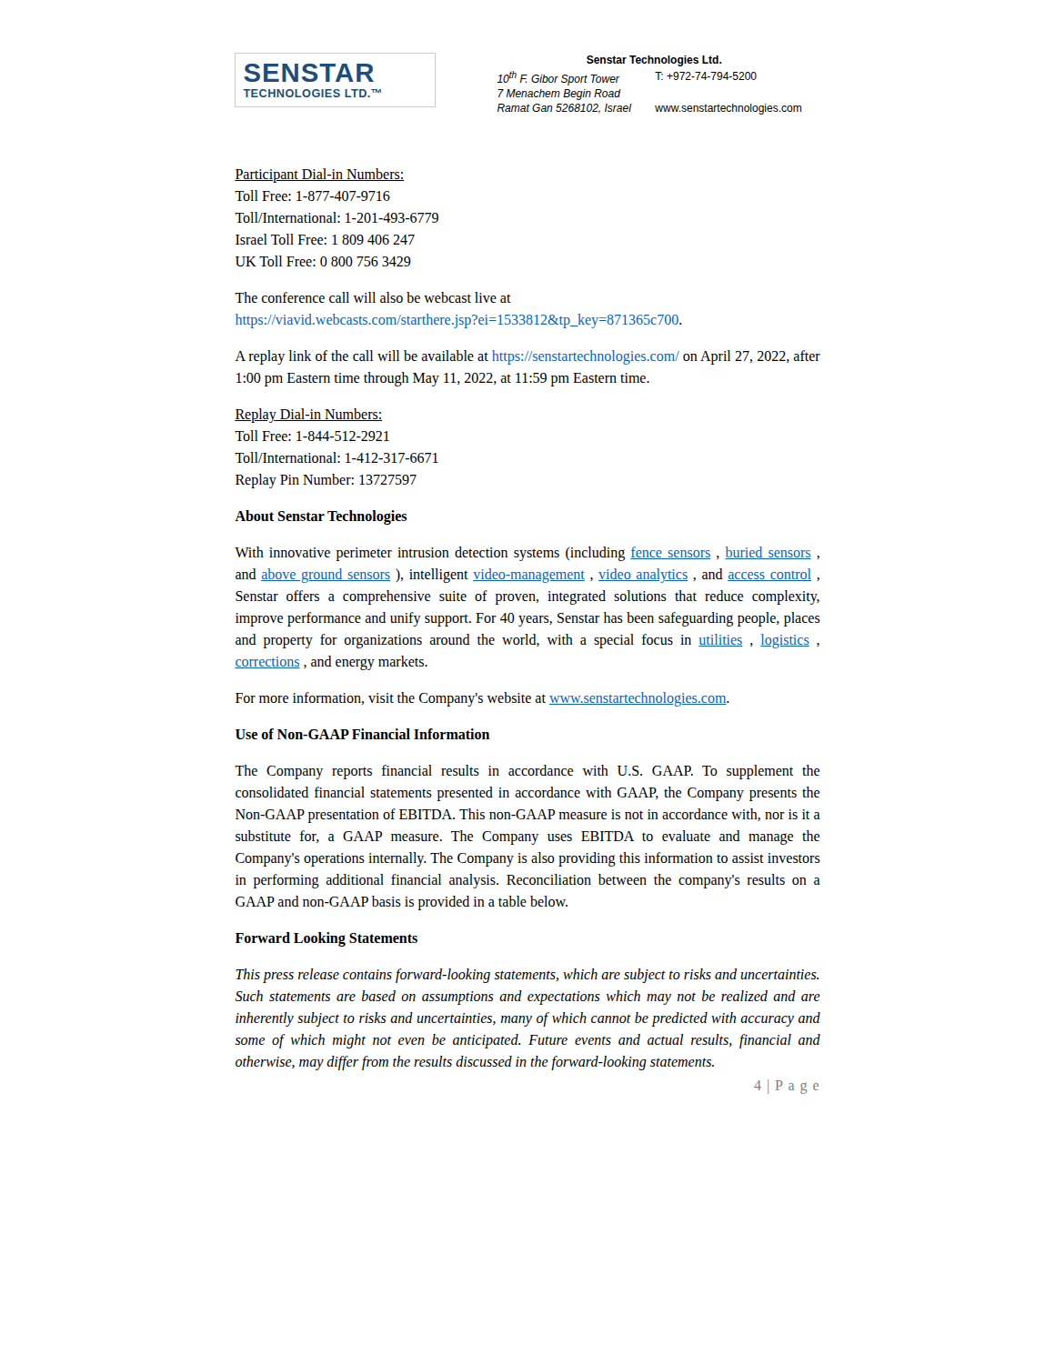SENSTAR
TECHNOLOGIES LTD.™
Senstar Technologies Ltd.
| 10 th F. Gibor Sport Tower | T: +972-74-794-5200 |
| 7 Menachem Begin Road | |
| Ramat Gan 5268102, Israel | www.senstartechnologies.com |
Participant Dial-in Numbers:
Toll Free: 1-877-407-9716
Toll/International: 1-201-493-6779
Israel Toll Free: 1 809 406 247
UK Toll Free: 0 800 756 3429
The conference call will also be webcast live at
https://viavid.webcasts.com/starthere.jsp?ei=1533812&tp_key=871365c700.
A replay link of the call will be available at https://senstartechnologies.com/ on April 27, 2022, after 1:00 pm Eastern time through May 11, 2022, at 11:59 pm Eastern time.
Replay Dial-in Numbers:
Toll Free: 1-844-512-2921
Toll/International: 1-412-317-6671
Replay Pin Number: 13727597
About Senstar Technologies
With innovative perimeter intrusion detection systems (including fence sensors , buried sensors , and above ground sensors ), intelligent video-management , video analytics , and access control , Senstar offers a comprehensive suite of proven, integrated solutions that reduce complexity, improve performance and unify support. For 40 years, Senstar has been safeguarding people, places and property for organizations around the world, with a special focus in utilities , logistics , corrections , and energy markets.
For more information, visit the Company's website at www.senstartechnologies.com.
Use of Non-GAAP Financial Information
The Company reports financial results in accordance with U.S. GAAP. To supplement the consolidated financial statements presented in accordance with GAAP, the Company presents the Non-GAAP presentation of EBITDA. This non-GAAP measure is not in accordance with, nor is it a substitute for, a GAAP measure. The Company uses EBITDA to evaluate and manage the Company's operations internally. The Company is also providing this information to assist investors in performing additional financial analysis. Reconciliation between the company's results on a GAAP and non-GAAP basis is provided in a table below.
Forward Looking Statements
This press release contains forward-looking statements, which are subject to risks and uncertainties. Such statements are based on assumptions and expectations which may not be realized and are inherently subject to risks and uncertainties, many of which cannot be predicted with accuracy and some of which might not even be anticipated. Future events and actual results, financial and otherwise, may differ from the results discussed in the forward-looking statements.
4 | P a g e